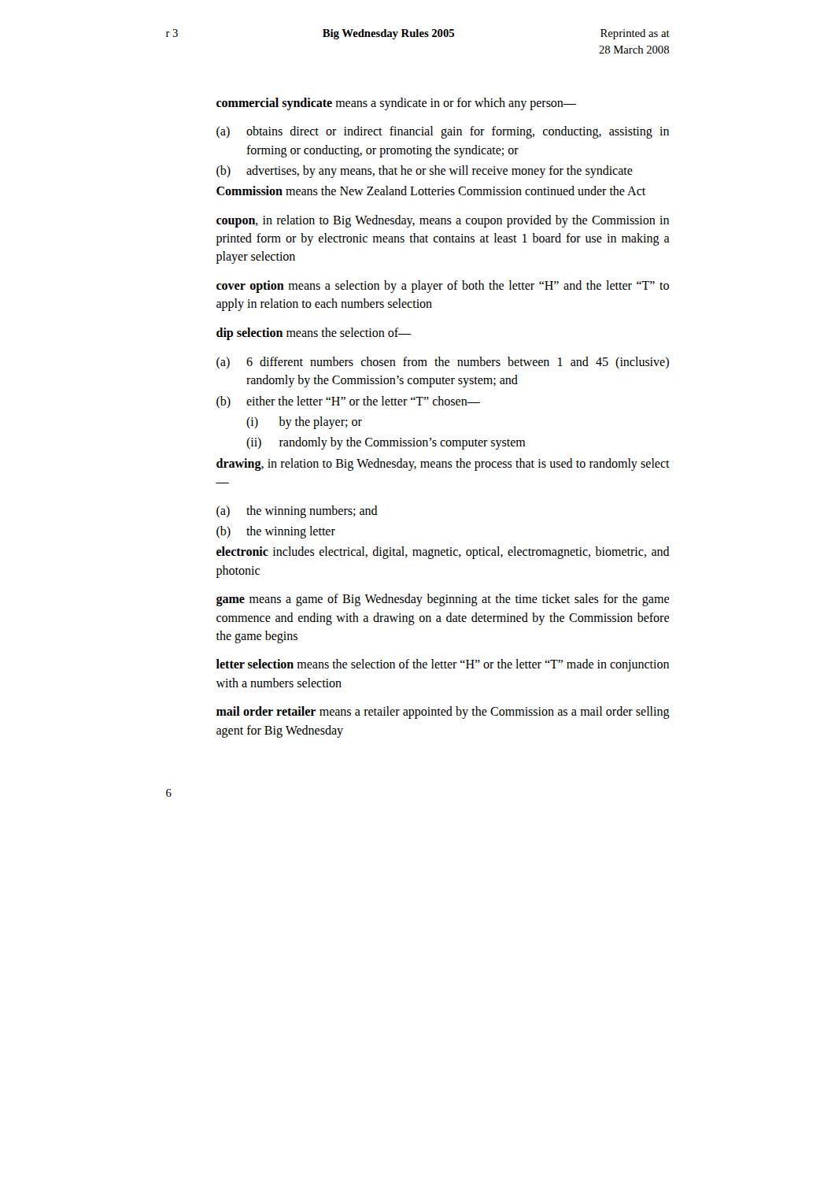r 3
Big Wednesday Rules 2005
Reprinted as at 28 March 2008
commercial syndicate means a syndicate in or for which any person—
(a)
obtains direct or indirect financial gain for forming, conducting, assisting in forming or conducting, or promoting the syndicate; or
(b)
advertises, by any means, that he or she will receive money for the syndicate
Commission means the New Zealand Lotteries Commission continued under the Act
coupon, in relation to Big Wednesday, means a coupon provided by the Commission in printed form or by electronic means that contains at least 1 board for use in making a player selection
cover option means a selection by a player of both the letter “H” and the letter “T” to apply in relation to each numbers selection
dip selection means the selection of—
(a)
6 different numbers chosen from the numbers between 1 and 45 (inclusive) randomly by the Commission’s computer system; and
(b)
either the letter “H” or the letter “T” chosen—
(i)
by the player; or
(ii)
randomly by the Commission’s computer system
drawing, in relation to Big Wednesday, means the process that is used to randomly select—
(a)
the winning numbers; and
(b)
the winning letter
electronic includes electrical, digital, magnetic, optical, electromagnetic, biometric, and photonic
game means a game of Big Wednesday beginning at the time ticket sales for the game commence and ending with a drawing on a date determined by the Commission before the game begins
letter selection means the selection of the letter “H” or the letter “T” made in conjunction with a numbers selection
mail order retailer means a retailer appointed by the Commission as a mail order selling agent for Big Wednesday
6